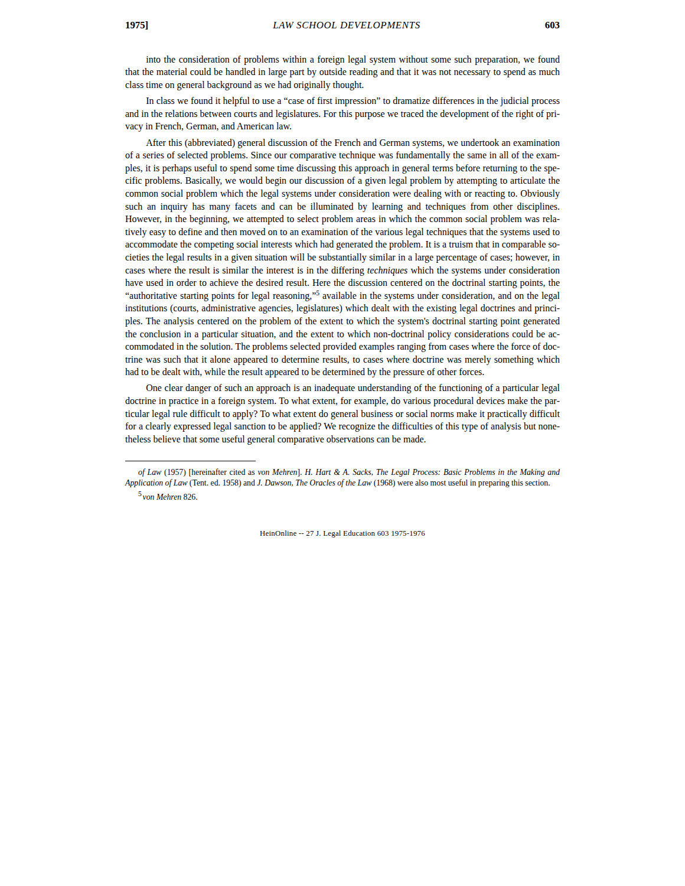1975] Law School Developments 603
into the consideration of problems within a foreign legal system without some such preparation, we found that the material could be handled in large part by outside reading and that it was not necessary to spend as much class time on general background as we had originally thought.
In class we found it helpful to use a “case of first impression” to dramatize differences in the judicial process and in the relations between courts and legislatures. For this purpose we traced the development of the right of privacy in French, German, and American law.
After this (abbreviated) general discussion of the French and German systems, we undertook an examination of a series of selected problems. Since our comparative technique was fundamentally the same in all of the examples, it is perhaps useful to spend some time discussing this approach in general terms before returning to the specific problems. Basically, we would begin our discussion of a given legal problem by attempting to articulate the common social problem which the legal systems under consideration were dealing with or reacting to. Obviously such an inquiry has many facets and can be illuminated by learning and techniques from other disciplines. However, in the beginning, we attempted to select problem areas in which the common social problem was relatively easy to define and then moved on to an examination of the various legal techniques that the systems used to accommodate the competing social interests which had generated the problem. It is a truism that in comparable societies the legal results in a given situation will be substantially similar in a large percentage of cases; however, in cases where the result is similar the interest is in the differing techniques which the systems under consideration have used in order to achieve the desired result. Here the discussion centered on the doctrinal starting points, the “authoritative starting points for legal reasoning,”5 available in the systems under consideration, and on the legal institutions (courts, administrative agencies, legislatures) which dealt with the existing legal doctrines and principles. The analysis centered on the problem of the extent to which the system's doctrinal starting point generated the conclusion in a particular situation, and the extent to which non-doctrinal policy considerations could be accommodated in the solution. The problems selected provided examples ranging from cases where the force of doctrine was such that it alone appeared to determine results, to cases where doctrine was merely something which had to be dealt with, while the result appeared to be determined by the pressure of other forces.
One clear danger of such an approach is an inadequate understanding of the functioning of a particular legal doctrine in practice in a foreign system. To what extent, for example, do various procedural devices make the particular legal rule difficult to apply? To what extent do general business or social norms make it practically difficult for a clearly expressed legal sanction to be applied? We recognize the difficulties of this type of analysis but nonetheless believe that some useful general comparative observations can be made.
of Law (1957) [hereinafter cited as von Mehren]. H. Hart & A. Sacks, The Legal Process: Basic Problems in the Making and Application of Law (Tent. ed. 1958) and J. Dawson, The Oracles of the Law (1968) were also most useful in preparing this section.
5 von Mehren 826.
HeinOnline -- 27 J. Legal Education 603 1975-1976